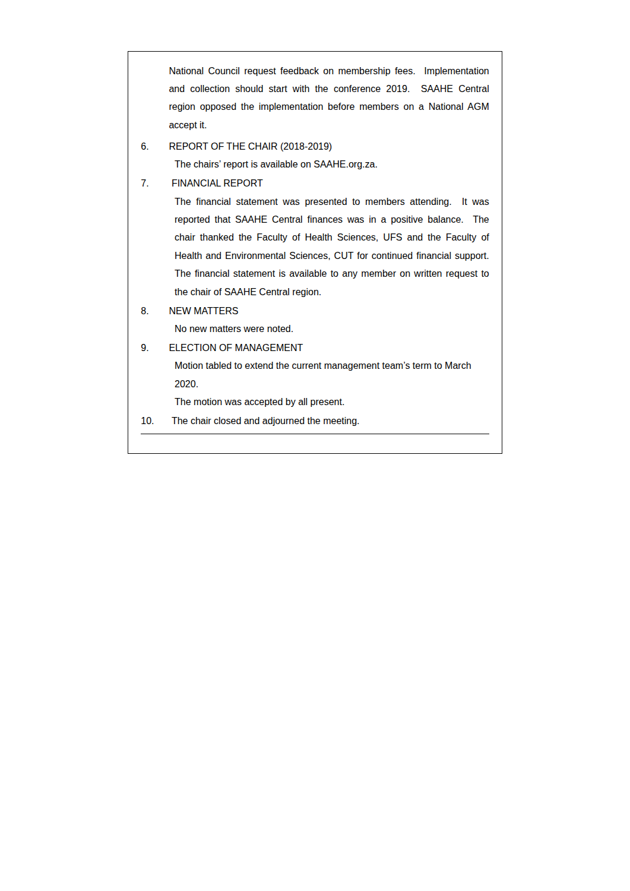National Council request feedback on membership fees. Implementation and collection should start with the conference 2019. SAAHE Central region opposed the implementation before members on a National AGM accept it.
6.
REPORT OF THE CHAIR (2018-2019)
The chairs’ report is available on SAAHE.org.za.
7.
FINANCIAL REPORT
The financial statement was presented to members attending. It was reported that SAAHE Central finances was in a positive balance. The chair thanked the Faculty of Health Sciences, UFS and the Faculty of Health and Environmental Sciences, CUT for continued financial support. The financial statement is available to any member on written request to the chair of SAAHE Central region.
8.
NEW MATTERS
No new matters were noted.
9.
ELECTION OF MANAGEMENT
Motion tabled to extend the current management team’s term to March 2020.
The motion was accepted by all present.
10.
The chair closed and adjourned the meeting.